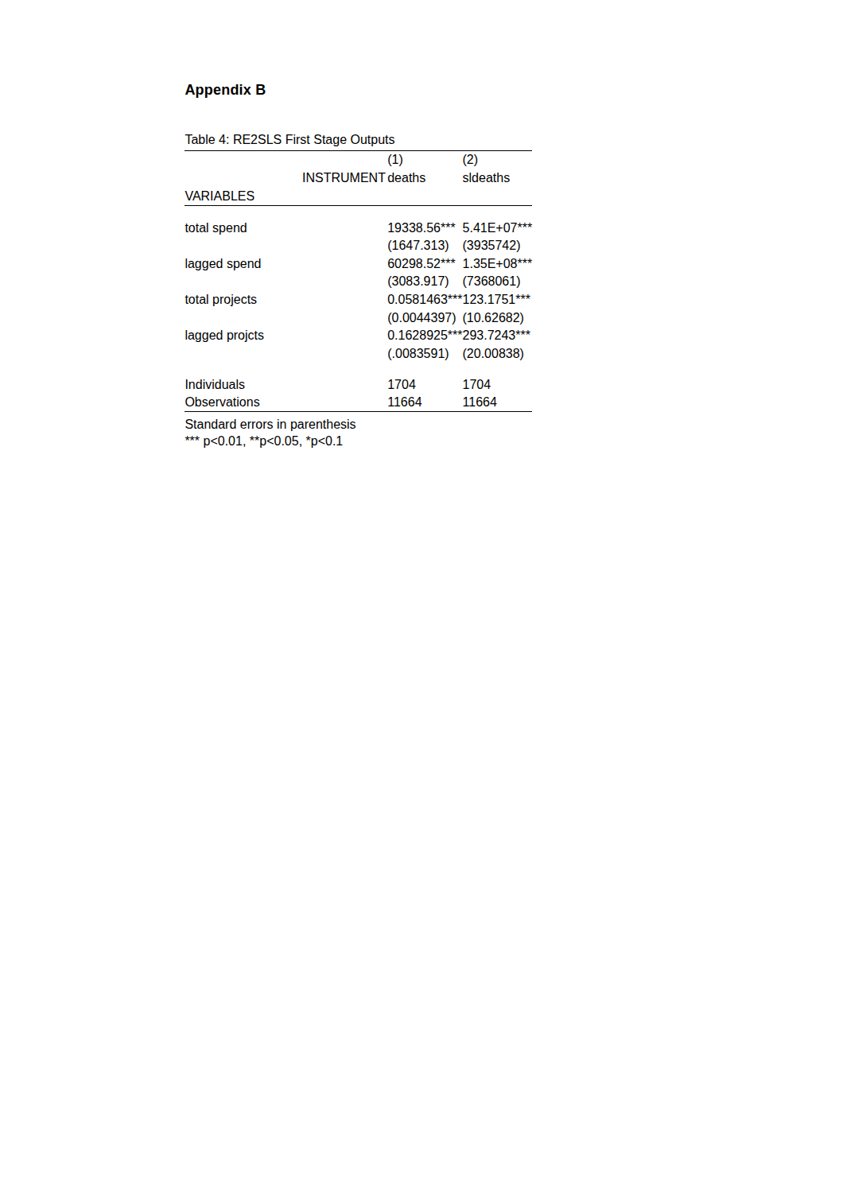Appendix B
Table 4: RE2SLS First Stage Outputs
| | | (1) | (2) |
| | INSTRUMENT | deaths | sldeaths |
| VARIABLES | | | |
| total spend | | 19338.56*** | 5.41E+07*** |
| | | (1647.313) | (3935742) |
| lagged spend | | 60298.52*** | 1.35E+08*** |
| | | (3083.917) | (7368061) |
| total projects | | 0.0581463*** | 123.1751*** |
| | | (0.0044397) | (10.62682) |
| lagged projcts | | 0.1628925*** | 293.7243*** |
| | | (.0083591) | (20.00838) |
| Individuals | | 1704 | 1704 |
| Observations | | 11664 | 11664 |
Standard errors in parenthesis
*** p<0.01, **p<0.05, *p<0.1